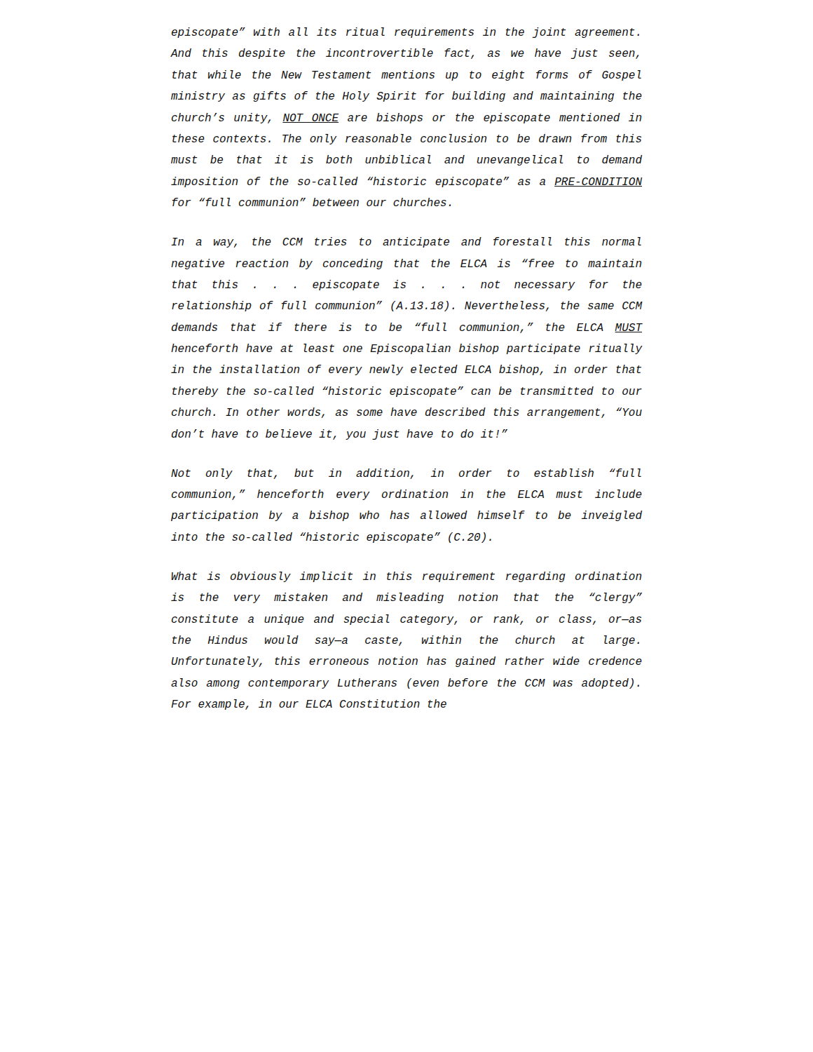episcopate” with all its ritual requirements in the joint agreement. And this despite the incontrovertible fact, as we have just seen, that while the New Testament mentions up to eight forms of Gospel ministry as gifts of the Holy Spirit for building and maintaining the church’s unity, NOT ONCE are bishops or the episcopate mentioned in these contexts. The only reasonable conclusion to be drawn from this must be that it is both unbiblical and unevangelical to demand imposition of the so-called “historic episcopate” as a PRE-CONDITION for “full communion” between our churches.
In a way, the CCM tries to anticipate and forestall this normal negative reaction by conceding that the ELCA is “free to maintain that this . . . episcopate is . . . not necessary for the relationship of full communion” (A.13.18). Nevertheless, the same CCM demands that if there is to be “full communion,” the ELCA MUST henceforth have at least one Episcopalian bishop participate ritually in the installation of every newly elected ELCA bishop, in order that thereby the so-called “historic episcopate” can be transmitted to our church. In other words, as some have described this arrangement, “You don’t have to believe it, you just have to do it!”
Not only that, but in addition, in order to establish “full communion,” henceforth every ordination in the ELCA must include participation by a bishop who has allowed himself to be inveigled into the so-called “historic episcopate” (C.20).
What is obviously implicit in this requirement regarding ordination is the very mistaken and misleading notion that the “clergy” constitute a unique and special category, or rank, or class, or—as the Hindus would say—a caste, within the church at large. Unfortunately, this erroneous notion has gained rather wide credence also among contemporary Lutherans (even before the CCM was adopted). For example, in our ELCA Constitution the